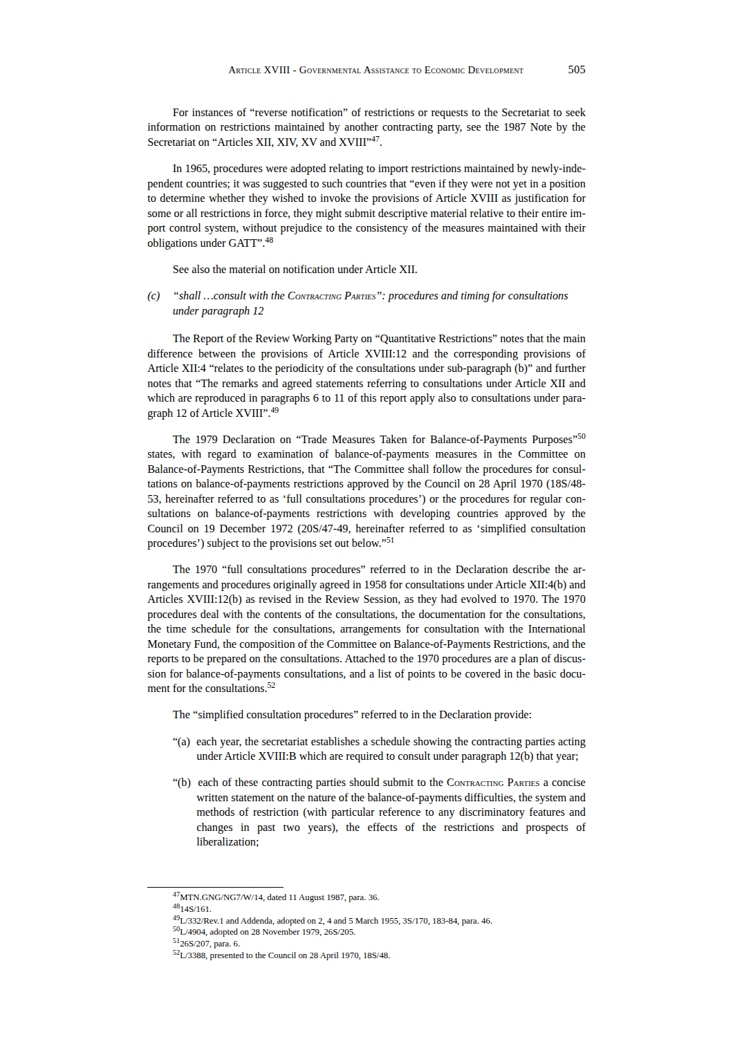Article XVIII - Governmental Assistance to Economic Development
505
For instances of “reverse notification” of restrictions or requests to the Secretariat to seek information on restrictions maintained by another contracting party, see the 1987 Note by the Secretariat on “Articles XII, XIV, XV and XVIII”47.
In 1965, procedures were adopted relating to import restrictions maintained by newly-independent countries; it was suggested to such countries that “even if they were not yet in a position to determine whether they wished to invoke the provisions of Article XVIII as justification for some or all restrictions in force, they might submit descriptive material relative to their entire import control system, without prejudice to the consistency of the measures maintained with their obligations under GATT”.48
See also the material on notification under Article XII.
(c)“shall …consult with the Contracting Parties”: procedures and timing for consultations under paragraph 12
The Report of the Review Working Party on “Quantitative Restrictions” notes that the main difference between the provisions of Article XVIII:12 and the corresponding provisions of Article XII:4 “relates to the periodicity of the consultations under sub-paragraph (b)” and further notes that “The remarks and agreed statements referring to consultations under Article XII and which are reproduced in paragraphs 6 to 11 of this report apply also to consultations under paragraph 12 of Article XVIII”.49
The 1979 Declaration on “Trade Measures Taken for Balance-of-Payments Purposes”50 states, with regard to examination of balance-of-payments measures in the Committee on Balance-of-Payments Restrictions, that “The Committee shall follow the procedures for consultations on balance-of-payments restrictions approved by the Council on 28 April 1970 (18S/48-53, hereinafter referred to as ‘full consultations procedures’) or the procedures for regular consultations on balance-of-payments restrictions with developing countries approved by the Council on 19 December 1972 (20S/47-49, hereinafter referred to as ‘simplified consultation procedures’) subject to the provisions set out below.”51
The 1970 “full consultations procedures” referred to in the Declaration describe the arrangements and procedures originally agreed in 1958 for consultations under Article XII:4(b) and Articles XVIII:12(b) as revised in the Review Session, as they had evolved to 1970. The 1970 procedures deal with the contents of the consultations, the documentation for the consultations, the time schedule for the consultations, arrangements for consultation with the International Monetary Fund, the composition of the Committee on Balance-of-Payments Restrictions, and the reports to be prepared on the consultations. Attached to the 1970 procedures are a plan of discussion for balance-of-payments consultations, and a list of points to be covered in the basic document for the consultations.52
The “simplified consultation procedures” referred to in the Declaration provide:
“(a) each year, the secretariat establishes a schedule showing the contracting parties acting under Article XVIII:B which are required to consult under paragraph 12(b) that year;
“(b) each of these contracting parties should submit to the Contracting Parties a concise written statement on the nature of the balance-of-payments difficulties, the system and methods of restriction (with particular reference to any discriminatory features and changes in past two years), the effects of the restrictions and prospects of liberalization;
47MTN.GNG/NG7/W/14, dated 11 August 1987, para. 36.
4814S/161.
49L/332/Rev.1 and Addenda, adopted on 2, 4 and 5 March 1955, 3S/170, 183-84, para. 46.
50L/4904, adopted on 28 November 1979, 26S/205.
5126S/207, para. 6.
52L/3388, presented to the Council on 28 April 1970, 18S/48.